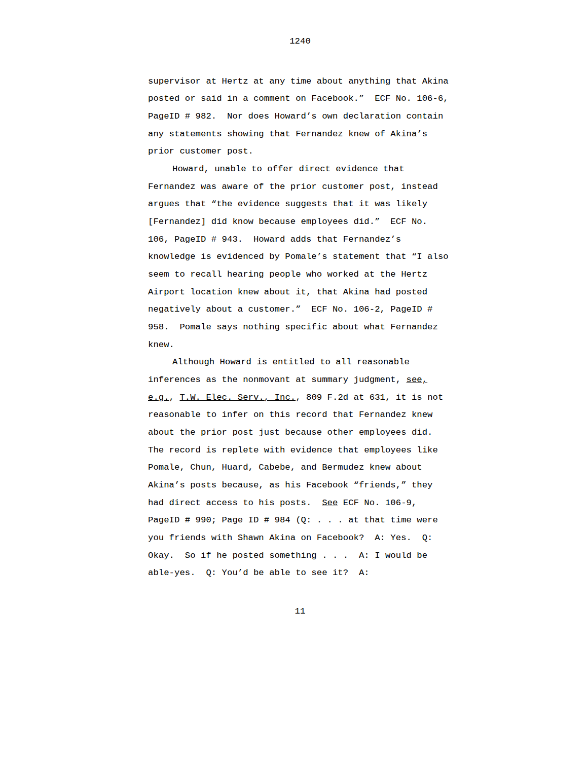1240
supervisor at Hertz at any time about anything that Akina posted or said in a comment on Facebook.” ECF No. 106-6, PageID # 982. Nor does Howard’s own declaration contain any statements showing that Fernandez knew of Akina’s prior customer post.
Howard, unable to offer direct evidence that Fernandez was aware of the prior customer post, instead argues that “the evidence suggests that it was likely [Fernandez] did know because employees did.” ECF No. 106, PageID # 943. Howard adds that Fernandez’s knowledge is evidenced by Pomale’s statement that “I also seem to recall hearing people who worked at the Hertz Airport location knew about it, that Akina had posted negatively about a customer.” ECF No. 106-2, PageID # 958. Pomale says nothing specific about what Fernandez knew.
Although Howard is entitled to all reasonable inferences as the nonmovant at summary judgment, see, e.g., T.W. Elec. Serv., Inc., 809 F.2d at 631, it is not reasonable to infer on this record that Fernandez knew about the prior post just because other employees did. The record is replete with evidence that employees like Pomale, Chun, Huard, Cabebe, and Bermudez knew about Akina’s posts because, as his Facebook “friends,” they had direct access to his posts. See ECF No. 106-9, PageID # 990; Page ID # 984 (Q: . . . at that time were you friends with Shawn Akina on Facebook? A: Yes. Q: Okay. So if he posted something . . . A: I would be able-yes. Q: You’d be able to see it? A:
11